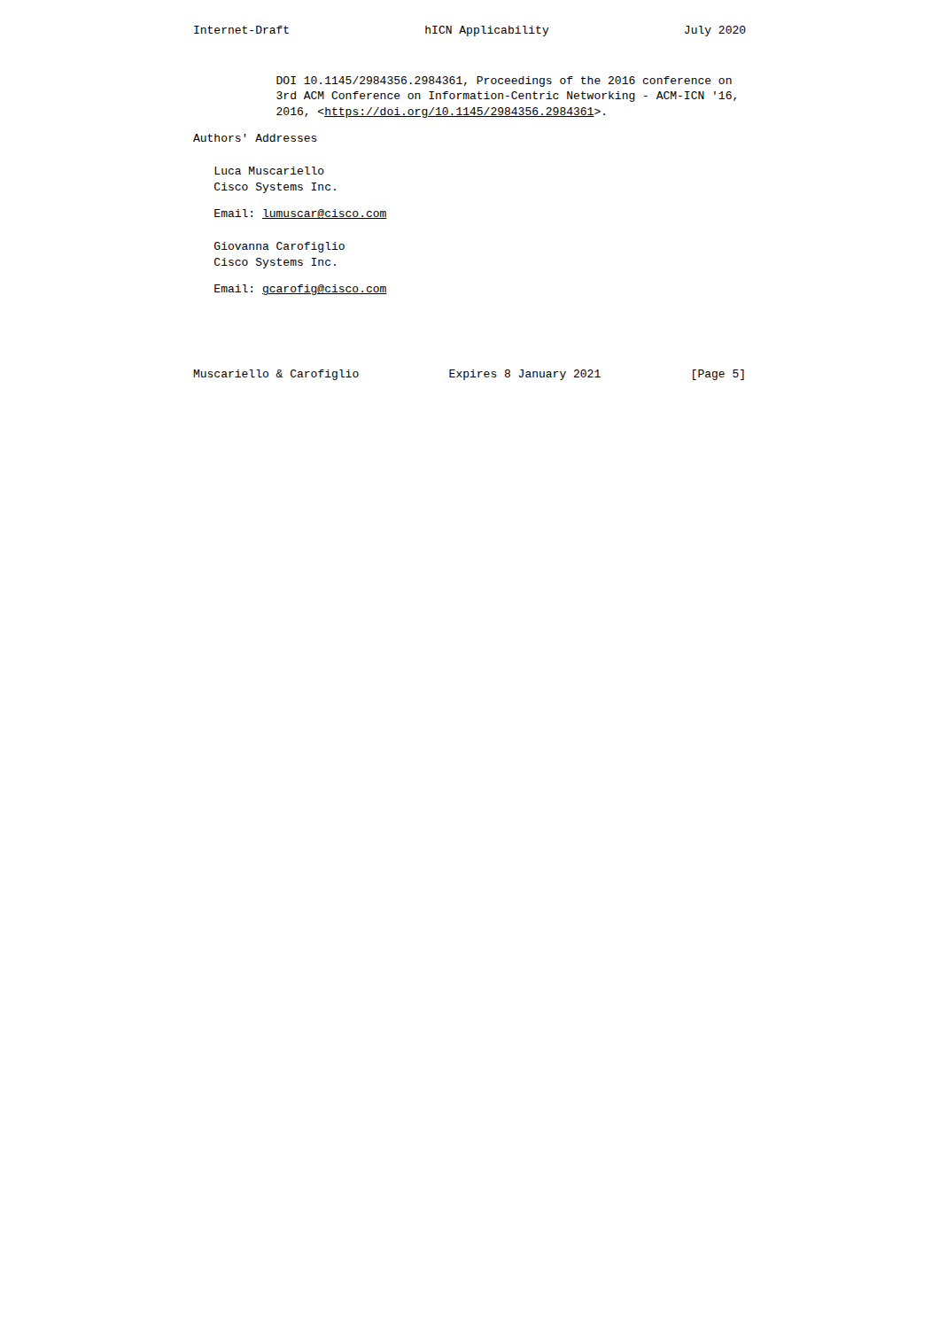Internet-Draft hICN Applicability July 2020
DOI 10.1145/2984356.2984361, Proceedings of the 2016 conference on 3rd ACM Conference on Information-Centric Networking - ACM-ICN '16, 2016, <https://doi.org/10.1145/2984356.2984361>.
Authors' Addresses
Luca Muscariello
Cisco Systems Inc.
Email: lumuscar@cisco.com
Giovanna Carofiglio
Cisco Systems Inc.
Email: gcarofig@cisco.com
Muscariello & Carofiglio Expires 8 January 2021 [Page 5]